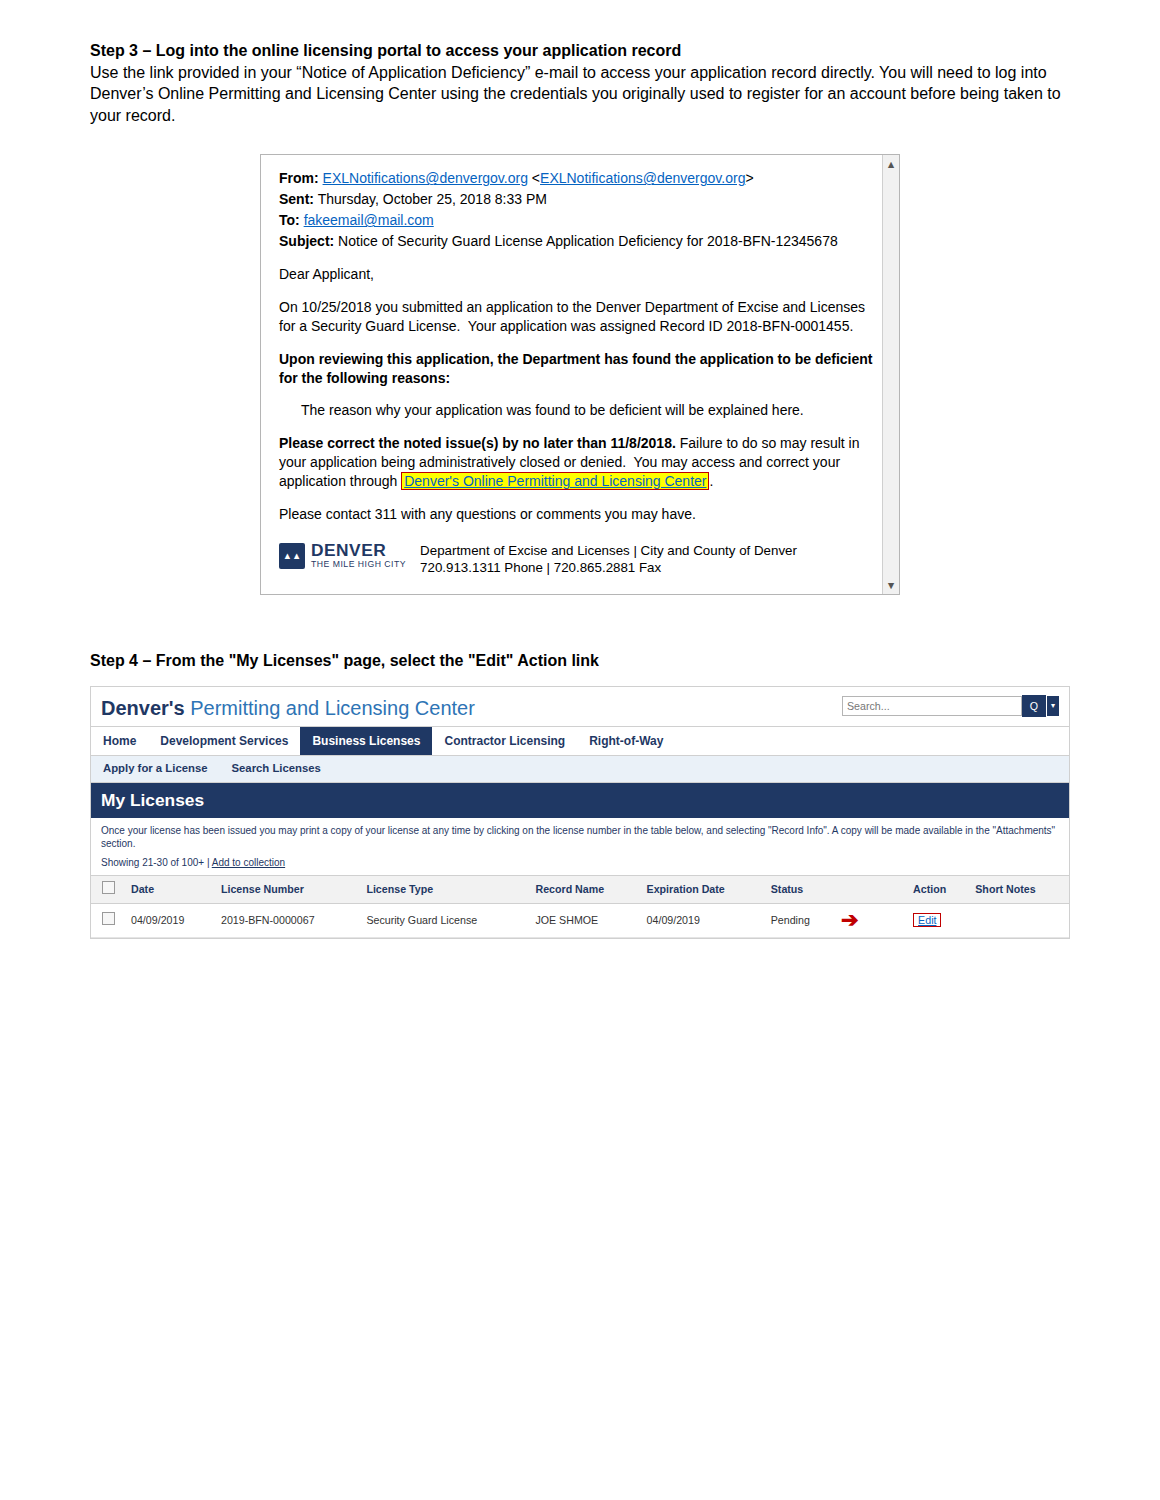Step 3 – Log into the online licensing portal to access your application record
Use the link provided in your “Notice of Application Deficiency” e-mail to access your application record directly. You will need to log into Denver’s Online Permitting and Licensing Center using the credentials you originally used to register for an account before being taken to your record.
▲
▼
From: EXLNotifications@denvergov.org <EXLNotifications@denvergov.org>
Sent: Thursday, October 25, 2018 8:33 PM
To: fakeemail@mail.com
Subject: Notice of Security Guard License Application Deficiency for 2018-BFN-12345678
Dear Applicant,
On 10/25/2018 you submitted an application to the Denver Department of Excise and Licenses for a Security Guard License. Your application was assigned Record ID 2018-BFN-0001455.
Upon reviewing this application, the Department has found the application to be deficient for the following reasons:
The reason why your application was found to be deficient will be explained here.
Please correct the noted issue(s) by no later than 11/8/2018. Failure to do so may result in your application being administratively closed or denied. You may access and correct your application through Denver's Online Permitting and Licensing Center.
Please contact 311 with any questions or comments you may have.
▲▲
DENVER
THE MILE HIGH CITY
Department of Excise and Licenses | City and County of Denver
720.913.1311 Phone | 720.865.2881 Fax
Step 4 – From the "My Licenses" page, select the "Edit" Action link
Denver's Permitting and Licensing Center
Q
▾
Home
Development Services
Business Licenses
Contractor Licensing
Right-of-Way
Apply for a License
Search Licenses
My Licenses
Once your license has been issued you may print a copy of your license at any time by clicking on the license number in the table below, and selecting "Record Info". A copy will be made available in the "Attachments" section.
Showing 21-30 of 100+ | Add to collection
| | Date | License Number | License Type | Record Name | Expiration Date | Status | | Action | Short Notes |
| --- | --- | --- | --- | --- | --- | --- | --- | --- | --- |
| | 04/09/2019 | 2019-BFN-0000067 | Security Guard License | JOE SHMOE | 04/09/2019 | Pending | ➔ | Edit | |